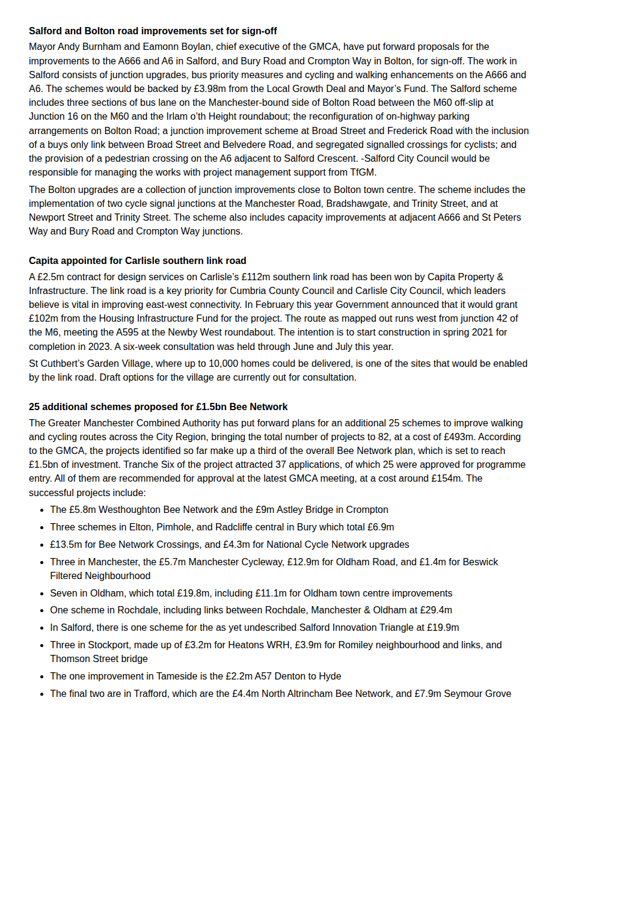Salford and Bolton road improvements set for sign-off
Mayor Andy Burnham and Eamonn Boylan, chief executive of the GMCA, have put forward proposals for the improvements to the A666 and A6 in Salford, and Bury Road and Crompton Way in Bolton, for sign-off. The work in Salford consists of junction upgrades, bus priority measures and cycling and walking enhancements on the A666 and A6. The schemes would be backed by £3.98m from the Local Growth Deal and Mayor’s Fund. The Salford scheme includes three sections of bus lane on the Manchester-bound side of Bolton Road between the M60 off-slip at Junction 16 on the M60 and the Irlam o’th Height roundabout; the reconfiguration of on-highway parking arrangements on Bolton Road; a junction improvement scheme at Broad Street and Frederick Road with the inclusion of a buys only link between Broad Street and Belvedere Road, and segregated signalled crossings for cyclists; and the provision of a pedestrian crossing on the A6 adjacent to Salford Crescent. -Salford City Council would be responsible for managing the works with project management support from TfGM.
The Bolton upgrades are a collection of junction improvements close to Bolton town centre. The scheme includes the implementation of two cycle signal junctions at the Manchester Road, Bradshawgate, and Trinity Street, and at Newport Street and Trinity Street. The scheme also includes capacity improvements at adjacent A666 and St Peters Way and Bury Road and Crompton Way junctions.
Capita appointed for Carlisle southern link road
A £2.5m contract for design services on Carlisle’s £112m southern link road has been won by Capita Property & Infrastructure. The link road is a key priority for Cumbria County Council and Carlisle City Council, which leaders believe is vital in improving east-west connectivity. In February this year Government announced that it would grant £102m from the Housing Infrastructure Fund for the project. The route as mapped out runs west from junction 42 of the M6, meeting the A595 at the Newby West roundabout. The intention is to start construction in spring 2021 for completion in 2023. A six-week consultation was held through June and July this year.
St Cuthbert’s Garden Village, where up to 10,000 homes could be delivered, is one of the sites that would be enabled by the link road. Draft options for the village are currently out for consultation.
25 additional schemes proposed for £1.5bn Bee Network
The Greater Manchester Combined Authority has put forward plans for an additional 25 schemes to improve walking and cycling routes across the City Region, bringing the total number of projects to 82, at a cost of £493m. According to the GMCA, the projects identified so far make up a third of the overall Bee Network plan, which is set to reach £1.5bn of investment. Tranche Six of the project attracted 37 applications, of which 25 were approved for programme entry. All of them are recommended for approval at the latest GMCA meeting, at a cost around £154m. The successful projects include:
The £5.8m Westhoughton Bee Network and the £9m Astley Bridge in Crompton
Three schemes in Elton, Pimhole, and Radcliffe central in Bury which total £6.9m
£13.5m for Bee Network Crossings, and £4.3m for National Cycle Network upgrades
Three in Manchester, the £5.7m Manchester Cycleway, £12.9m for Oldham Road, and £1.4m for Beswick Filtered Neighbourhood
Seven in Oldham, which total £19.8m, including £11.1m for Oldham town centre improvements
One scheme in Rochdale, including links between Rochdale, Manchester & Oldham at £29.4m
In Salford, there is one scheme for the as yet undescribed Salford Innovation Triangle at £19.9m
Three in Stockport, made up of £3.2m for Heatons WRH, £3.9m for Romiley neighbourhood and links, and Thomson Street bridge
The one improvement in Tameside is the £2.2m A57 Denton to Hyde
The final two are in Trafford, which are the £4.4m North Altrincham Bee Network, and £7.9m Seymour Grove